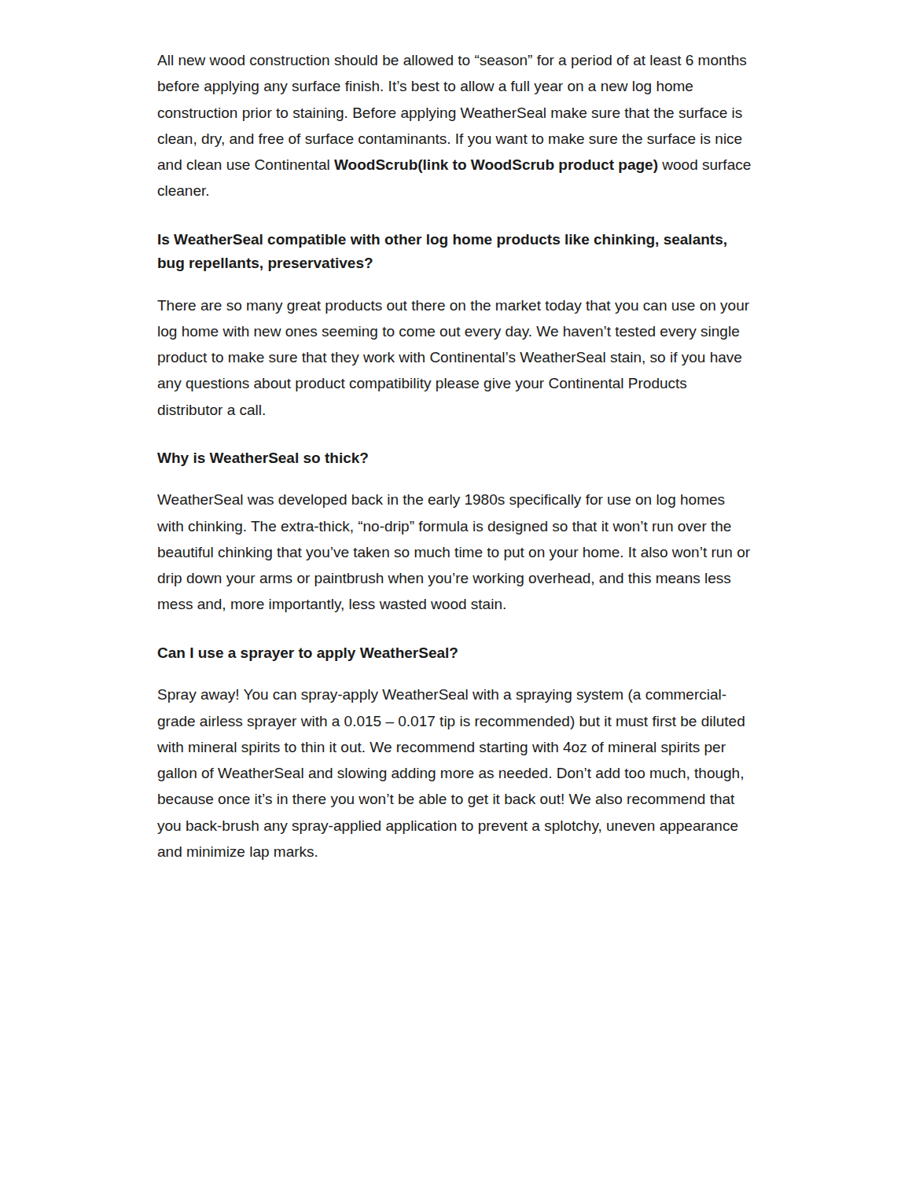All new wood construction should be allowed to “season” for a period of at least 6 months before applying any surface finish. It’s best to allow a full year on a new log home construction prior to staining. Before applying WeatherSeal make sure that the surface is clean, dry, and free of surface contaminants. If you want to make sure the surface is nice and clean use Continental WoodScrub(link to WoodScrub product page) wood surface cleaner.
Is WeatherSeal compatible with other log home products like chinking, sealants, bug repellants, preservatives?
There are so many great products out there on the market today that you can use on your log home with new ones seeming to come out every day. We haven’t tested every single product to make sure that they work with Continental’s WeatherSeal stain, so if you have any questions about product compatibility please give your Continental Products distributor a call.
Why is WeatherSeal so thick?
WeatherSeal was developed back in the early 1980s specifically for use on log homes with chinking. The extra-thick, “no-drip” formula is designed so that it won’t run over the beautiful chinking that you’ve taken so much time to put on your home. It also won’t run or drip down your arms or paintbrush when you’re working overhead, and this means less mess and, more importantly, less wasted wood stain.
Can I use a sprayer to apply WeatherSeal?
Spray away! You can spray-apply WeatherSeal with a spraying system (a commercial-grade airless sprayer with a 0.015 – 0.017 tip is recommended) but it must first be diluted with mineral spirits to thin it out. We recommend starting with 4oz of mineral spirits per gallon of WeatherSeal and slowing adding more as needed. Don’t add too much, though, because once it’s in there you won’t be able to get it back out! We also recommend that you back-brush any spray-applied application to prevent a splotchy, uneven appearance and minimize lap marks.